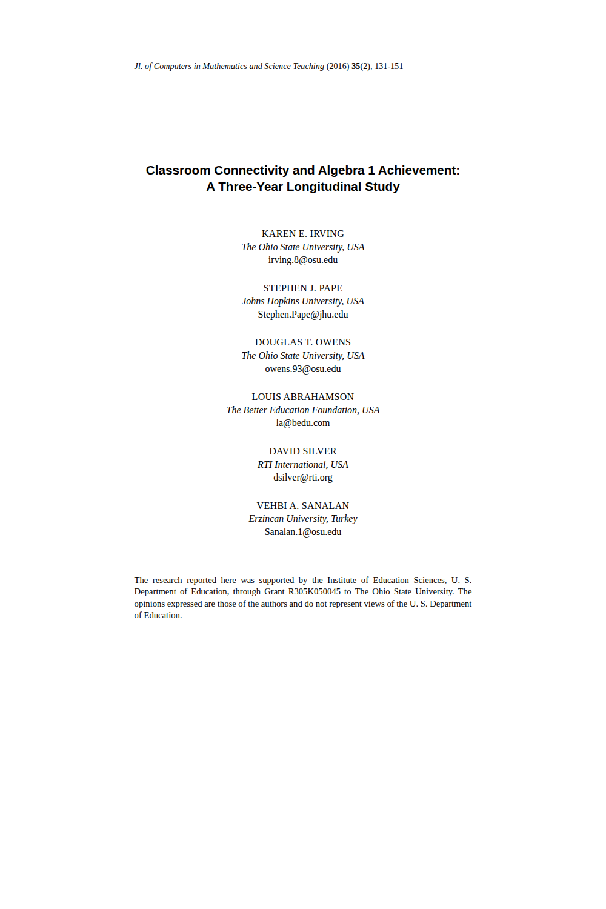Jl. of Computers in Mathematics and Science Teaching (2016) 35(2), 131-151
Classroom Connectivity and Algebra 1 Achievement:
A Three-Year Longitudinal Study
Karen E. Irving
The Ohio State University, USA
irving.8@osu.edu
Stephen J. Pape
Johns Hopkins University, USA
Stephen.Pape@jhu.edu
Douglas T. Owens
The Ohio State University, USA
owens.93@osu.edu
Louis Abrahamson
The Better Education Foundation, USA
la@bedu.com
David Silver
RTI International, USA
dsilver@rti.org
Vehbi A. Sanalan
Erzincan University, Turkey
Sanalan.1@osu.edu
The research reported here was supported by the Institute of Education Sciences, U. S. Department of Education, through Grant R305K050045 to The Ohio State University. The opinions expressed are those of the authors and do not represent views of the U. S. Department of Education.